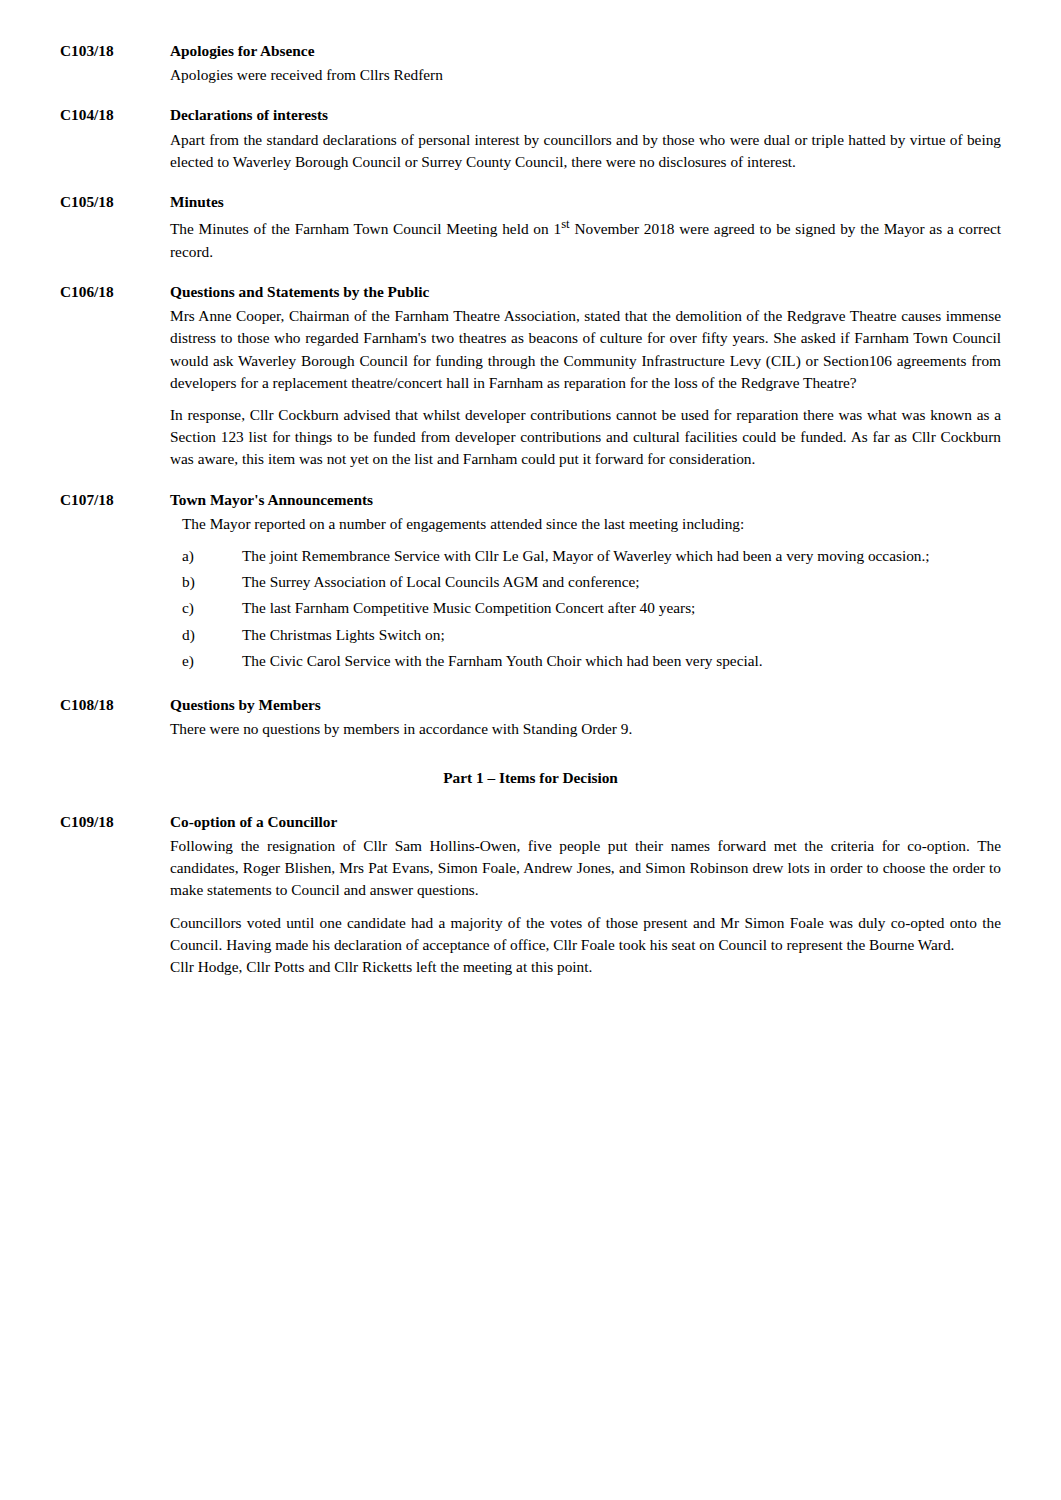C103/18
Apologies for Absence
Apologies were received from Cllrs Redfern
C104/18
Declarations of interests
Apart from the standard declarations of personal interest by councillors and by those who were dual or triple hatted by virtue of being elected to Waverley Borough Council or Surrey County Council, there were no disclosures of interest.
C105/18
Minutes
The Minutes of the Farnham Town Council Meeting held on 1st November 2018 were agreed to be signed by the Mayor as a correct record.
C106/18
Questions and Statements by the Public
Mrs Anne Cooper, Chairman of the Farnham Theatre Association, stated that the demolition of the Redgrave Theatre causes immense distress to those who regarded Farnham's two theatres as beacons of culture for over fifty years. She asked if Farnham Town Council would ask Waverley Borough Council for funding through the Community Infrastructure Levy (CIL) or Section106 agreements from developers for a replacement theatre/concert hall in Farnham as reparation for the loss of the Redgrave Theatre?
In response, Cllr Cockburn advised that whilst developer contributions cannot be used for reparation there was what was known as a Section 123 list for things to be funded from developer contributions and cultural facilities could be funded. As far as Cllr Cockburn was aware, this item was not yet on the list and Farnham could put it forward for consideration.
C107/18
Town Mayor's Announcements
The Mayor reported on a number of engagements attended since the last meeting including:
a) The joint Remembrance Service with Cllr Le Gal, Mayor of Waverley which had been a very moving occasion.;
b) The Surrey Association of Local Councils AGM and conference;
c) The last Farnham Competitive Music Competition Concert after 40 years;
d) The Christmas Lights Switch on;
e) The Civic Carol Service with the Farnham Youth Choir which had been very special.
C108/18
Questions by Members
There were no questions by members in accordance with Standing Order 9.
Part 1 – Items for Decision
C109/18
Co-option of a Councillor
Following the resignation of Cllr Sam Hollins-Owen, five people put their names forward met the criteria for co-option. The candidates, Roger Blishen, Mrs Pat Evans, Simon Foale, Andrew Jones, and Simon Robinson drew lots in order to choose the order to make statements to Council and answer questions.
Councillors voted until one candidate had a majority of the votes of those present and Mr Simon Foale was duly co-opted onto the Council. Having made his declaration of acceptance of office, Cllr Foale took his seat on Council to represent the Bourne Ward.
Cllr Hodge, Cllr Potts and Cllr Ricketts left the meeting at this point.